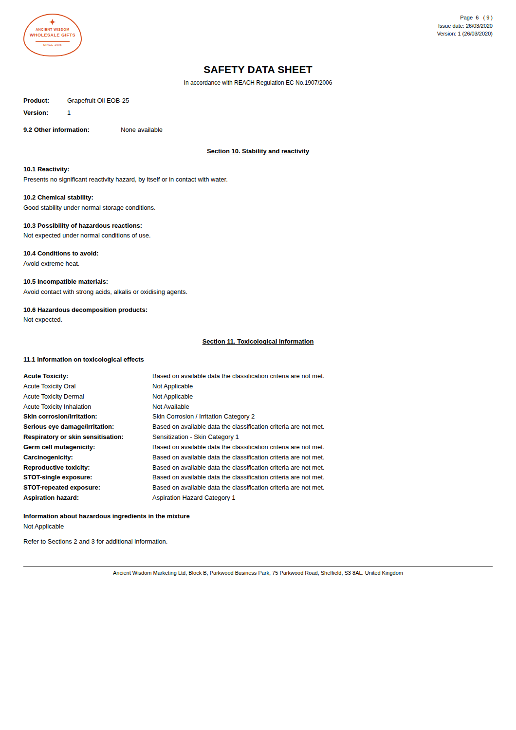✦ ANCIENT WISDOM WHOLESALE GIFTS SINCE 1995
Page 6 ( 9 )
Issue date: 26/03/2020
Version: 1 (26/03/2020)
SAFETY DATA SHEET
In accordance with REACH Regulation EC No.1907/2006
Product: Grapefruit Oil EOB-25
Version: 1
9.2 Other information: None available
Section 10. Stability and reactivity
10.1 Reactivity:
Presents no significant reactivity hazard, by itself or in contact with water.
10.2 Chemical stability:
Good stability under normal storage conditions.
10.3 Possibility of hazardous reactions:
Not expected under normal conditions of use.
10.4 Conditions to avoid:
Avoid extreme heat.
10.5 Incompatible materials:
Avoid contact with strong acids, alkalis or oxidising agents.
10.6 Hazardous decomposition products:
Not expected.
Section 11. Toxicological information
11.1 Information on toxicological effects
| Acute Toxicity: | Based on available data the classification criteria are not met. |
| Acute Toxicity Oral | Not Applicable |
| Acute Toxicity Dermal | Not Applicable |
| Acute Toxicity Inhalation | Not Available |
| Skin corrosion/irritation: | Skin Corrosion / Irritation Category 2 |
| Serious eye damage/irritation: | Based on available data the classification criteria are not met. |
| Respiratory or skin sensitisation: | Sensitization - Skin Category 1 |
| Germ cell mutagenicity: | Based on available data the classification criteria are not met. |
| Carcinogenicity: | Based on available data the classification criteria are not met. |
| Reproductive toxicity: | Based on available data the classification criteria are not met. |
| STOT-single exposure: | Based on available data the classification criteria are not met. |
| STOT-repeated exposure: | Based on available data the classification criteria are not met. |
| Aspiration hazard: | Aspiration Hazard Category 1 |
Information about hazardous ingredients in the mixture
Not Applicable
Refer to Sections 2 and 3 for additional information.
Ancient Wisdom Marketing Ltd, Block B, Parkwood Business Park, 75 Parkwood Road, Sheffield, S3 8AL. United Kingdom